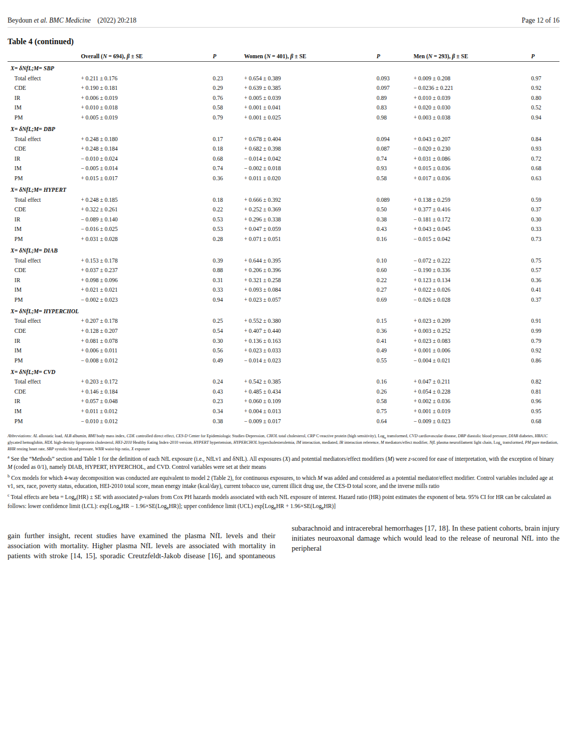Beydoun et al. BMC Medicine (2022) 20:218 Page 12 of 16
Table 4 (continued)
| | Overall ( N = 694), β ± SE | P | Women ( N = 401), β ± SE | P | Men ( N = 293), β ± SE | P |
| --- | --- | --- | --- | --- | --- | --- |
| X = δNfL; M = SBP |
| Total effect | + 0.211 ± 0.176 | 0.23 | + 0.654 ± 0.389 | 0.093 | + 0.009 ± 0.208 | 0.97 |
| CDE | + 0.190 ± 0.181 | 0.29 | + 0.639 ± 0.385 | 0.097 | − 0.0236 ± 0.221 | 0.92 |
| IR | + 0.006 ± 0.019 | 0.76 | + 0.005 ± 0.039 | 0.89 | + 0.010 ± 0.039 | 0.80 |
| IM | + 0.010 ± 0.018 | 0.58 | + 0.001 ± 0.041 | 0.83 | + 0.020 ± 0.030 | 0.52 |
| PM | + 0.005 ± 0.019 | 0.79 | + 0.001 ± 0.025 | 0.98 | + 0.003 ± 0.038 | 0.94 |
| X = δNfL; M = DBP |
| Total effect | + 0.248 ± 0.180 | 0.17 | + 0.678 ± 0.404 | 0.094 | + 0.043 ± 0.207 | 0.84 |
| CDE | + 0.248 ± 0.184 | 0.18 | + 0.682 ± 0.398 | 0.087 | − 0.020 ± 0.230 | 0.93 |
| IR | − 0.010 ± 0.024 | 0.68 | − 0.014 ± 0.042 | 0.74 | + 0.031 ± 0.086 | 0.72 |
| IM | − 0.005 ± 0.014 | 0.74 | − 0.002 ± 0.018 | 0.93 | + 0.015 ± 0.036 | 0.68 |
| PM | + 0.015 ± 0.017 | 0.36 | + 0.011 ± 0.020 | 0.58 | + 0.017 ± 0.036 | 0.63 |
| X = δNfL; M = HYPERT |
| Total effect | + 0.248 ± 0.185 | 0.18 | + 0.666 ± 0.392 | 0.089 | + 0.138 ± 0.259 | 0.59 |
| CDE | + 0.322 ± 0.261 | 0.22 | + 0.252 ± 0.369 | 0.50 | + 0.377 ± 0.416 | 0.37 |
| IR | − 0.089 ± 0.140 | 0.53 | + 0.296 ± 0.338 | 0.38 | − 0.181 ± 0.172 | 0.30 |
| IM | − 0.016 ± 0.025 | 0.53 | + 0.047 ± 0.059 | 0.43 | + 0.043 ± 0.045 | 0.33 |
| PM | + 0.031 ± 0.028 | 0.28 | + 0.071 ± 0.051 | 0.16 | − 0.015 ± 0.042 | 0.73 |
| X = δNfL; M = DIAB |
| Total effect | + 0.153 ± 0.178 | 0.39 | + 0.644 ± 0.395 | 0.10 | − 0.072 ± 0.222 | 0.75 |
| CDE | + 0.037 ± 0.237 | 0.88 | + 0.206 ± 0.396 | 0.60 | − 0.190 ± 0.336 | 0.57 |
| IR | + 0.098 ± 0.096 | 0.31 | + 0.321 ± 0.258 | 0.22 | + 0.123 ± 0.134 | 0.36 |
| IM | + 0.021 ± 0.021 | 0.33 | + 0.093 ± 0.084 | 0.27 | + 0.022 ± 0.026 | 0.41 |
| PM | − 0.002 ± 0.023 | 0.94 | + 0.023 ± 0.057 | 0.69 | − 0.026 ± 0.028 | 0.37 |
| X = δNfL; M = HYPERCHOL |
| Total effect | + 0.207 ± 0.178 | 0.25 | + 0.552 ± 0.380 | 0.15 | + 0.023 ± 0.209 | 0.91 |
| CDE | + 0.128 ± 0.207 | 0.54 | + 0.407 ± 0.440 | 0.36 | + 0.003 ± 0.252 | 0.99 |
| IR | + 0.081 ± 0.078 | 0.30 | + 0.136 ± 0.163 | 0.41 | + 0.023 ± 0.083 | 0.79 |
| IM | + 0.006 ± 0.011 | 0.56 | + 0.023 ± 0.033 | 0.49 | + 0.001 ± 0.006 | 0.92 |
| PM | − 0.008 ± 0.012 | 0.49 | − 0.014 ± 0.023 | 0.55 | − 0.004 ± 0.021 | 0.86 |
| X = δNfL; M = CVD |
| Total effect | + 0.203 ± 0.172 | 0.24 | + 0.542 ± 0.385 | 0.16 | + 0.047 ± 0.211 | 0.82 |
| CDE | + 0.146 ± 0.184 | 0.43 | + 0.485 ± 0.434 | 0.26 | + 0.054 ± 0.228 | 0.81 |
| IR | + 0.057 ± 0.048 | 0.23 | + 0.060 ± 0.109 | 0.58 | + 0.002 ± 0.036 | 0.96 |
| IM | + 0.011 ± 0.012 | 0.34 | + 0.004 ± 0.013 | 0.75 | + 0.001 ± 0.019 | 0.95 |
| PM | − 0.010 ± 0.012 | 0.38 | − 0.009 ± 0.017 | 0.64 | − 0.009 ± 0.023 | 0.68 |
Abbreviations: AL allostatic load, ALB albumin, BMI body mass index, CDE controlled direct effect, CES-D Center for Epidemiologic Studies-Depression, CHOL total cholesterol, CRP C-reactive protein (high sensitivity), Loge transformed, CVD cardiovascular disease, DBP diastolic blood pressure, DIAB diabetes, HBA1C glycated hemoglobin, HDL high-density lipoprotein cholesterol, HEI-2010 Healthy Eating Index-2010 version, HYPERT hypertension, HYPERCHOL hypercholesterolemia, IM interaction, mediated, IR interaction reference, M mediators/effect modifier, NfL plasma neurofilament light chain, Loge transformed, PM pure mediation, RHR resting heart rate, SBP systolic blood pressure, WHR waist-hip ratio, X exposure
a See the “Methods” section and Table 1 for the definition of each NfL exposure (i.e., NfLv1 and δNfL). All exposures (X) and potential mediators/effect modifiers (M) were z-scored for ease of interpretation, with the exception of binary M (coded as 0/1), namely DIAB, HYPERT, HYPERCHOL, and CVD. Control variables were set at their means
b Cox models for which 4-way decomposition was conducted are equivalent to model 2 (Table 2), for continuous exposures, to which M was added and considered as a potential mediator/effect modifier. Control variables included age at v1, sex, race, poverty status, education, HEI-2010 total score, mean energy intake (kcal/day), current tobacco use, current illicit drug use, the CES-D total score, and the inverse mills ratio
c Total effects are beta = Loge(HR) ± SE with associated p-values from Cox PH hazards models associated with each NfL exposure of interest. Hazard ratio (HR) point estimates the exponent of beta. 95% CI for HR can be calculated as follows: lower confidence limit (LCL): exp[LogeHR − 1.96×SE(LogeHR)]; upper confidence limit (UCL) exp[LogeHR + 1.96×SE(LogeHR)]
gain further insight, recent studies have examined the plasma NfL levels and their association with mortality. Higher plasma NfL levels are associated with mortality in patients with stroke [14, 15], sporadic Creutzfeldt-Jakob disease [16], and spontaneous subarachnoid and intracerebral hemorrhages [17, 18]. In these patient cohorts, brain injury initiates neuroaxonal damage which would lead to the release of neuronal NfL into the peripheral